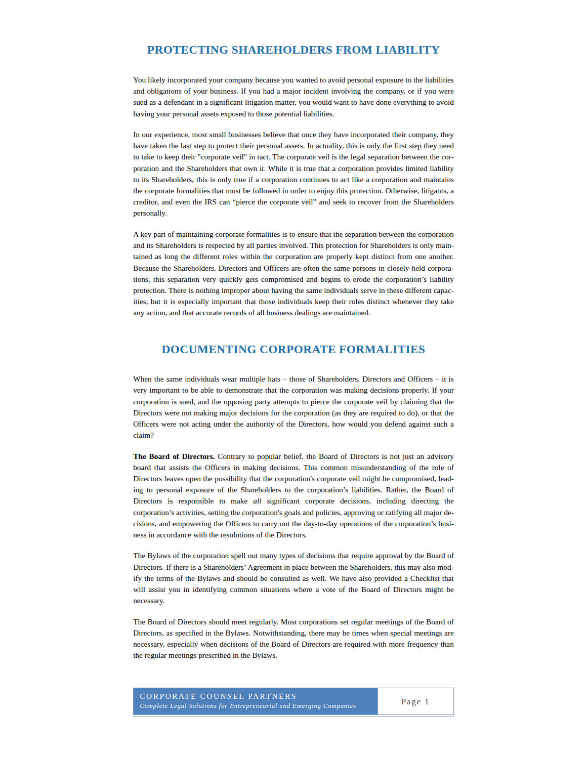PROTECTING SHAREHOLDERS FROM LIABILITY
You likely incorporated your company because you wanted to avoid personal exposure to the liabilities and obligations of your business. If you had a major incident involving the company, or if you were sued as a defendant in a significant litigation matter, you would want to have done everything to avoid having your personal assets exposed to those potential liabilities.
In our experience, most small businesses believe that once they have incorporated their company, they have taken the last step to protect their personal assets. In actuality, this is only the first step they need to take to keep their "corporate veil" in tact. The corporate veil is the legal separation between the corporation and the Shareholders that own it. While it is true that a corporation provides limited liability to its Shareholders, this is only true if a corporation continues to act like a corporation and maintains the corporate formalities that must be followed in order to enjoy this protection. Otherwise, litigants, a creditor, and even the IRS can “pierce the corporate veil” and seek to recover from the Shareholders personally.
A key part of maintaining corporate formalities is to ensure that the separation between the corporation and its Shareholders is respected by all parties involved. This protection for Shareholders is only maintained as long the different roles within the corporation are properly kept distinct from one another. Because the Shareholders, Directors and Officers are often the same persons in closely-held corporations, this separation very quickly gets compromised and begins to erode the corporation’s liability protection. There is nothing improper about having the same individuals serve in these different capacities, but it is especially important that those individuals keep their roles distinct whenever they take any action, and that accurate records of all business dealings are maintained.
DOCUMENTING CORPORATE FORMALITIES
When the same individuals wear multiple hats – those of Shareholders, Directors and Officers – it is very important to be able to demonstrate that the corporation was making decisions properly. If your corporation is sued, and the opposing party attempts to pierce the corporate veil by claiming that the Directors were not making major decisions for the corporation (as they are required to do), or that the Officers were not acting under the authority of the Directors, how would you defend against such a claim?
The Board of Directors. Contrary to popular belief, the Board of Directors is not just an advisory board that assists the Officers in making decisions. This common misunderstanding of the role of Directors leaves open the possibility that the corporation's corporate veil might be compromised, leading to personal exposure of the Shareholders to the corporation’s liabilities. Rather, the Board of Directors is responsible to make all significant corporate decisions, including directing the corporation’s activities, setting the corporation's goals and policies, approving or ratifying all major decisions, and empowering the Officers to carry out the day-to-day operations of the corporation’s business in accordance with the resolutions of the Directors.
The Bylaws of the corporation spell out many types of decisions that require approval by the Board of Directors. If there is a Shareholders’ Agreement in place between the Shareholders, this may also modify the terms of the Bylaws and should be consulted as well. We have also provided a Checklist that will assist you in identifying common situations where a vote of the Board of Directors might be necessary.
The Board of Directors should meet regularly. Most corporations set regular meetings of the Board of Directors, as specified in the Bylaws. Notwithstanding, there may be times when special meetings are necessary, especially when decisions of the Board of Directors are required with more frequency than the regular meetings prescribed in the Bylaws.
Corporate Counsel Partners
Complete Legal Solutions for Entrepreneurial and Emerging Companies
Page 1